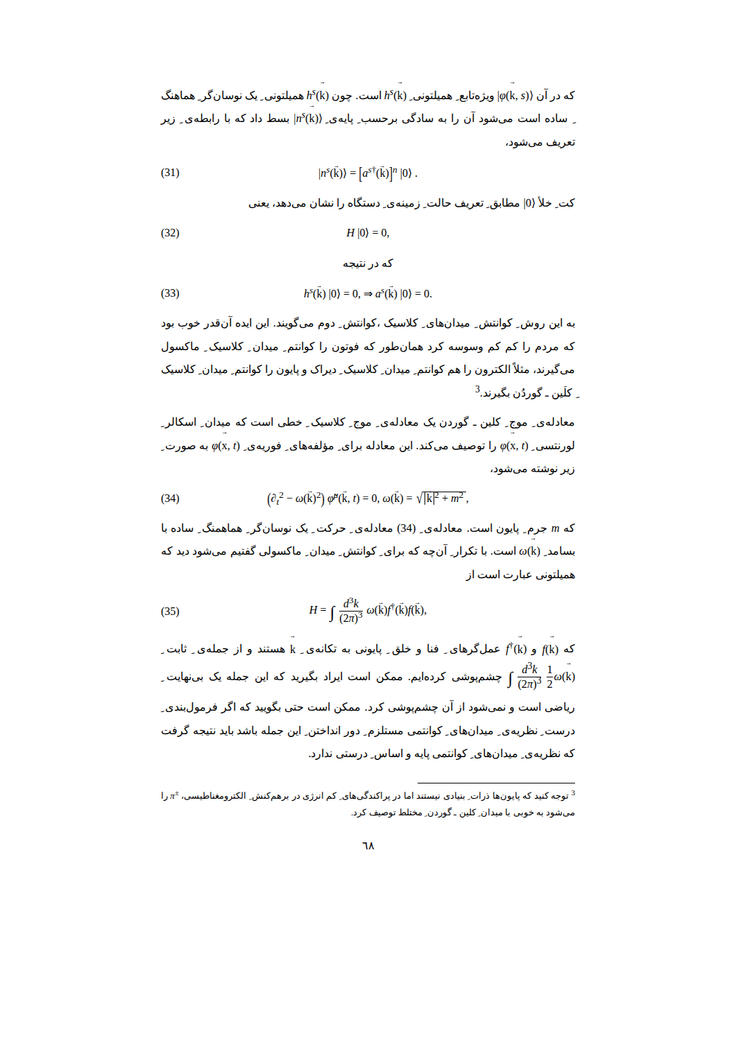که در آن |φ(k, s)⟩ ویژه‌تابع ِ همیلتونی ِ hs(k) است. چون hs(k) همیلتونی ِ یک نوسان‌گر ِ هماهنگ ِ ساده است می‌شود آن را به سادگی برحسب ِ پایه‌ی ِ |ns(k)⟩ بسط داد که با رابطه‌ی ِ زیر تعریف می‌شود،
|ns(k)⟩ = [as†(k)]n |0⟩ .
(31)
کت ِ خلأ |0⟩ مطابق ِ تعریف حالت ِ زمینه‌ی ِ دستگاه را نشان می‌دهد، یعنی
H |0⟩ = 0,
(32)
که در نتیجه
hs(k) |0⟩ = 0, ⇒ as(k) |0⟩ = 0.
(33)
به این روش ِ کوانتش ِ میدان‌های ِ کلاسیک ،کوانتش ِ دوم می‌گویند. این ایده آن‌قدر خوب بود که مردم را کم کم وسوسه کرد همان‌طور که فوتون را کوانتم ِ میدان ِ کلاسیک ِ ماکسول می‌گیرند، مثلاً الکترون را هم کوانتم ِ میدان ِ کلاسیک ِ دیراک و پایون را کوانتم ِ میدان ِ کلاسیک ِ کلَین ـ گوردُن بگیرند.3
معادله‌ی ِ موج ِ کلین ـ گوردن یک معادله‌ی ِ موج ِ کلاسیک ِ خطی است که میدان ِ اسکالر ِ لورنتسی ِ φ(x, t) را توصیف می‌کند. این معادله برای ِ مؤلفه‌های ِ فوریه‌ی ِ φ(x, t) به صورت ِ زیر نوشته می‌شود،
(∂t2 − ω(k)2) φ̃μ(k, t) = 0, ω(k) = √k2 + m2,
(34)
که m جرم ِ پایون است. معادله‌ی ِ (34) معادله‌ی ِ حرکت ِ یک نوسان‌گر ِ هماهمنگ ِ ساده با بسامد ِ ω(k) است. با تکرار ِ آن‌چه که برای ِ کوانتش ِ میدان ِ ماکسولی گفتیم می‌شود دید که همیلتونی عبارت است از
H = ∫ d3k(2π)3 ω(k)f†(k)f(k),
(35)
که f(k) و f†(k) عمل‌گرهای ِ فنا و خلق ِ پایونی به تکانه‌ی ِ k هستند و از جمله‌ی ِ ثابت ِ ∫ d3k(2π)3 12 ω(k) چشم‌پوشی کرده‌ایم. ممکن است ایراد بگیرید که این جمله یک بی‌نهایت ِ ریاضی است و نمی‌شود از آن چشم‌پوشی کرد. ممکن است حتی بگویید که اگر فرمول‌بندی ِ درست ِ نظریه‌ی ِ میدان‌های ِ کوانتمی مستلزم ِ دور انداختن ِ این جمله باشد باید نتیجه گرفت که نظریه‌ی ِ میدان‌های ِ کوانتمی پایه و اساس ِ درستی ندارد.
3 توجه کنید که پایون‌ها ذرات ِ بنیادی نیستند اما در پراکندگی‌های ِ کم انرژی در برهم‌کنش ِ الکترومغناطیسی، π± را می‌شود به خوبی با میدان ِ کلین ـ گوردن ِ مختلط توصیف کرد.
٦٨